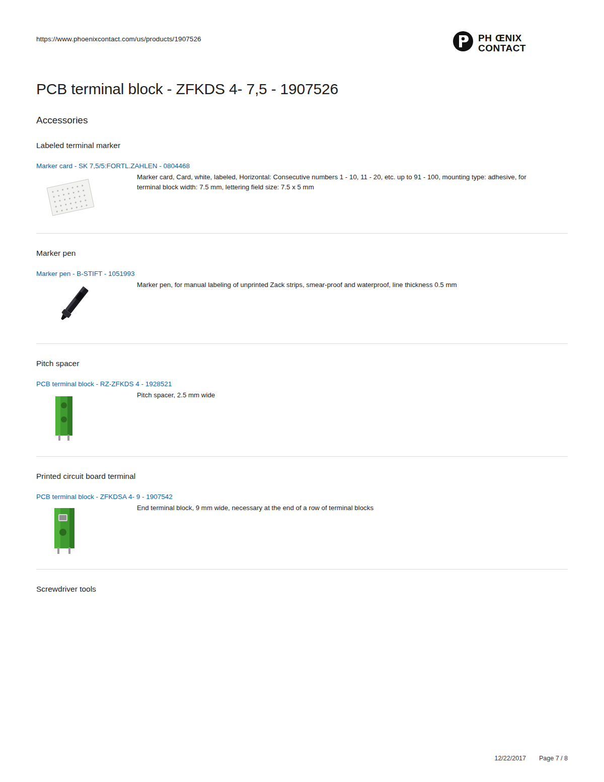https://www.phoenixcontact.com/us/products/1907526
PH ŒNIX CONTACT
PCB terminal block - ZFKDS 4- 7,5 - 1907526
Accessories
Labeled terminal marker
Marker card - SK 7,5/5:FORTL.ZAHLEN - 0804468
Marker card, Card, white, labeled, Horizontal: Consecutive numbers 1 - 10, 11 - 20, etc. up to 91 - 100, mounting type: adhesive, for terminal block width: 7.5 mm, lettering field size: 7.5 x 5 mm
Marker pen
Marker pen - B-STIFT - 1051993
Marker pen, for manual labeling of unprinted Zack strips, smear-proof and waterproof, line thickness 0.5 mm
Pitch spacer
PCB terminal block - RZ-ZFKDS 4 - 1928521
Pitch spacer, 2.5 mm wide
Printed circuit board terminal
PCB terminal block - ZFKDSA 4- 9 - 1907542
End terminal block, 9 mm wide, necessary at the end of a row of terminal blocks
Screwdriver tools
12/22/2017 Page 7 / 8